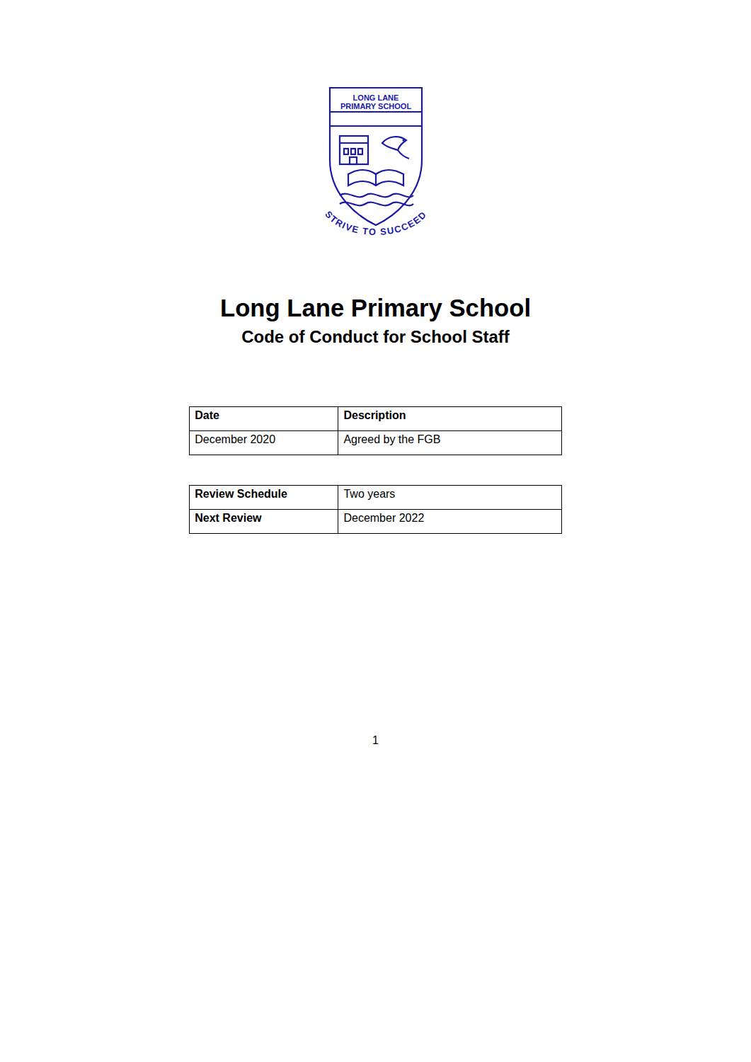STRIVE TO SUCCEED LONG LANE PRIMARY SCHOOL
Long Lane Primary School
Code of Conduct for School Staff
| Date | Description |
| --- | --- |
| December 2020 | Agreed by the FGB |
| Review Schedule | Two years |
| Next Review | December 2022 |
1